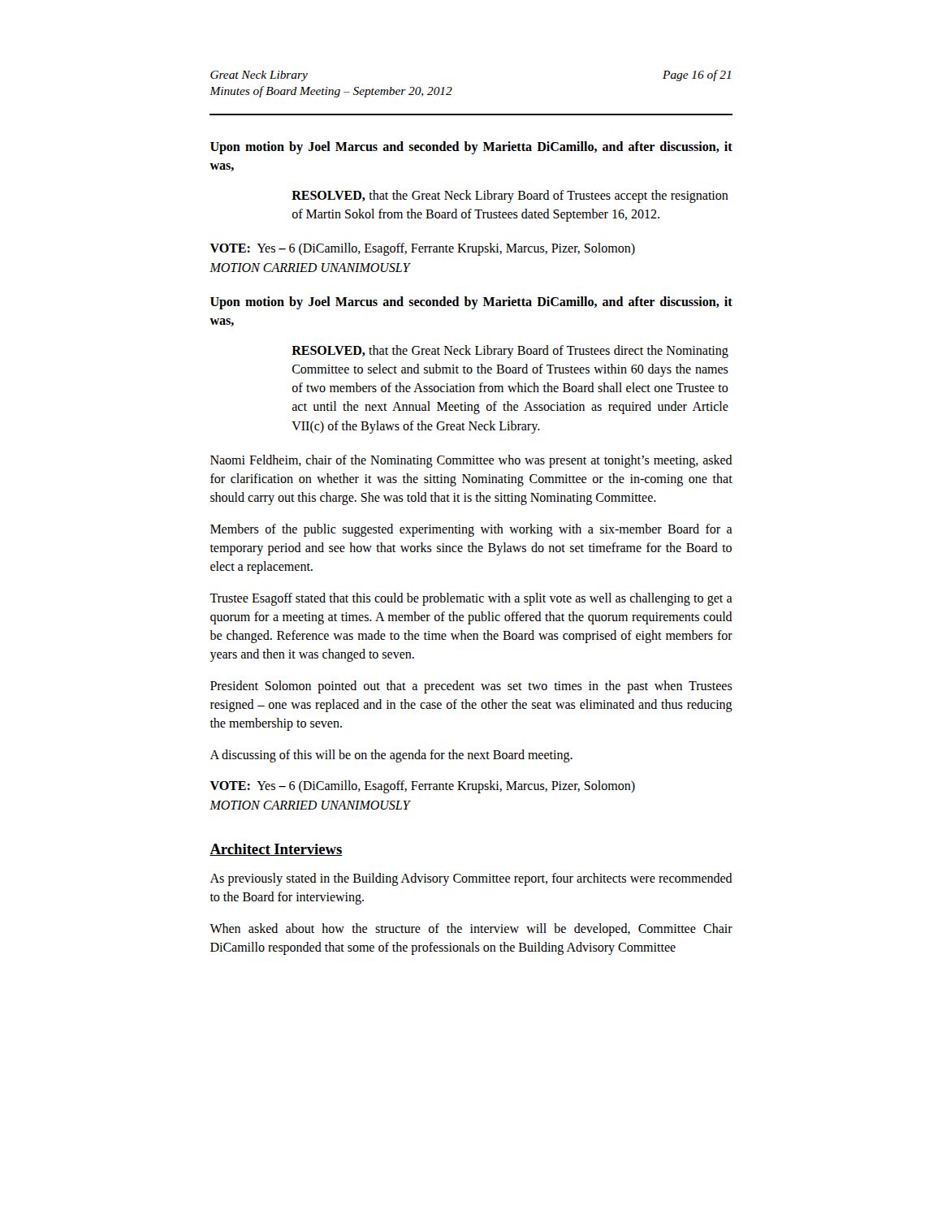Great Neck Library
Minutes of Board Meeting – September 20, 2012
Page 16 of 21
Upon motion by Joel Marcus and seconded by Marietta DiCamillo, and after discussion, it was,
RESOLVED, that the Great Neck Library Board of Trustees accept the resignation of Martin Sokol from the Board of Trustees dated September 16, 2012.
VOTE: Yes – 6 (DiCamillo, Esagoff, Ferrante Krupski, Marcus, Pizer, Solomon)MOTION CARRIED UNANIMOUSLY
Upon motion by Joel Marcus and seconded by Marietta DiCamillo, and after discussion, it was,
RESOLVED, that the Great Neck Library Board of Trustees direct the Nominating Committee to select and submit to the Board of Trustees within 60 days the names of two members of the Association from which the Board shall elect one Trustee to act until the next Annual Meeting of the Association as required under Article VII(c) of the Bylaws of the Great Neck Library.
Naomi Feldheim, chair of the Nominating Committee who was present at tonight’s meeting, asked for clarification on whether it was the sitting Nominating Committee or the in-coming one that should carry out this charge. She was told that it is the sitting Nominating Committee.
Members of the public suggested experimenting with working with a six-member Board for a temporary period and see how that works since the Bylaws do not set timeframe for the Board to elect a replacement.
Trustee Esagoff stated that this could be problematic with a split vote as well as challenging to get a quorum for a meeting at times. A member of the public offered that the quorum requirements could be changed. Reference was made to the time when the Board was comprised of eight members for years and then it was changed to seven.
President Solomon pointed out that a precedent was set two times in the past when Trustees resigned – one was replaced and in the case of the other the seat was eliminated and thus reducing the membership to seven.
A discussing of this will be on the agenda for the next Board meeting.
VOTE: Yes – 6 (DiCamillo, Esagoff, Ferrante Krupski, Marcus, Pizer, Solomon)MOTION CARRIED UNANIMOUSLY
Architect Interviews
As previously stated in the Building Advisory Committee report, four architects were recommended to the Board for interviewing.
When asked about how the structure of the interview will be developed, Committee Chair DiCamillo responded that some of the professionals on the Building Advisory Committee